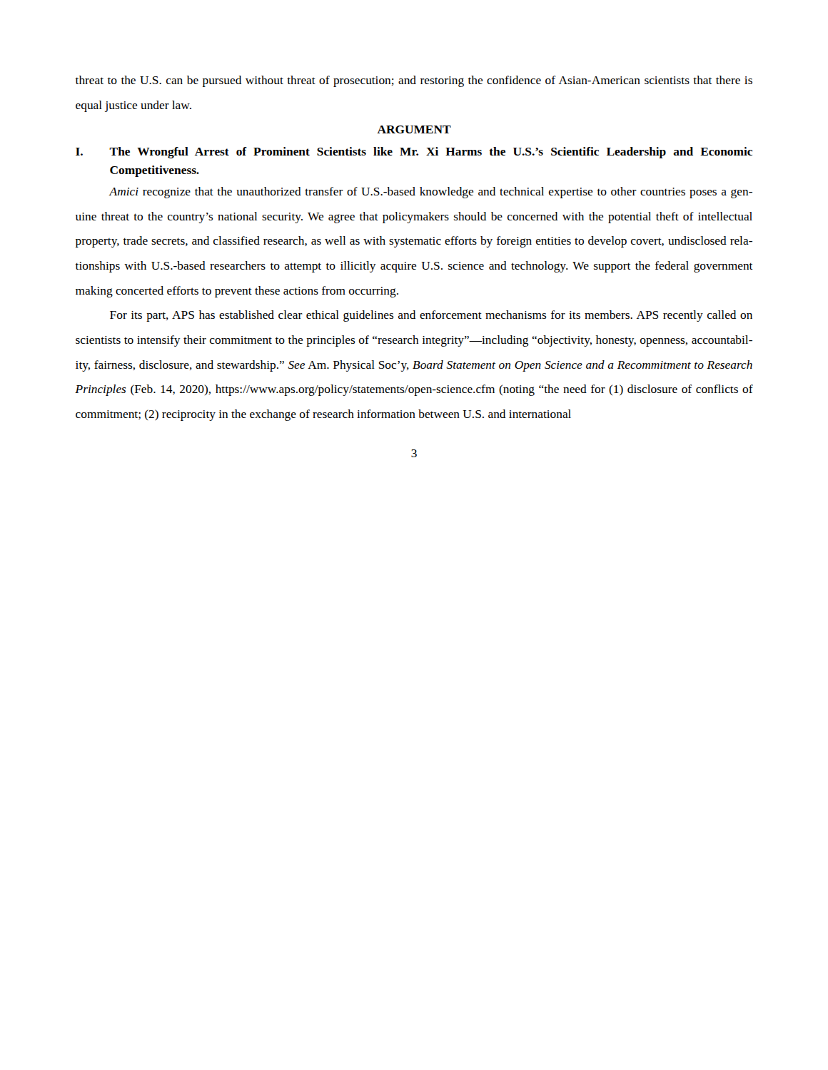threat to the U.S. can be pursued without threat of prosecution; and restoring the confidence of Asian-American scientists that there is equal justice under law.
Argument
I.
The Wrongful Arrest of Prominent Scientists like Mr. Xi Harms the U.S.’s Scientific Leadership and Economic Competitiveness.
Amici recognize that the unauthorized transfer of U.S.-based knowledge and technical expertise to other countries poses a genuine threat to the country’s national security. We agree that policymakers should be concerned with the potential theft of intellectual property, trade secrets, and classified research, as well as with systematic efforts by foreign entities to develop covert, undisclosed relationships with U.S.-based researchers to attempt to illicitly acquire U.S. science and technology. We support the federal government making concerted efforts to prevent these actions from occurring.
For its part, APS has established clear ethical guidelines and enforcement mechanisms for its members. APS recently called on scientists to intensify their commitment to the principles of “research integrity”—including “objectivity, honesty, openness, accountability, fairness, disclosure, and stewardship.” See Am. Physical Soc’y, Board Statement on Open Science and a Recommitment to Research Principles (Feb. 14, 2020), https://www.aps.org/policy/statements/open-science.cfm (noting “the need for (1) disclosure of conflicts of commitment; (2) reciprocity in the exchange of research information between U.S. and international
3